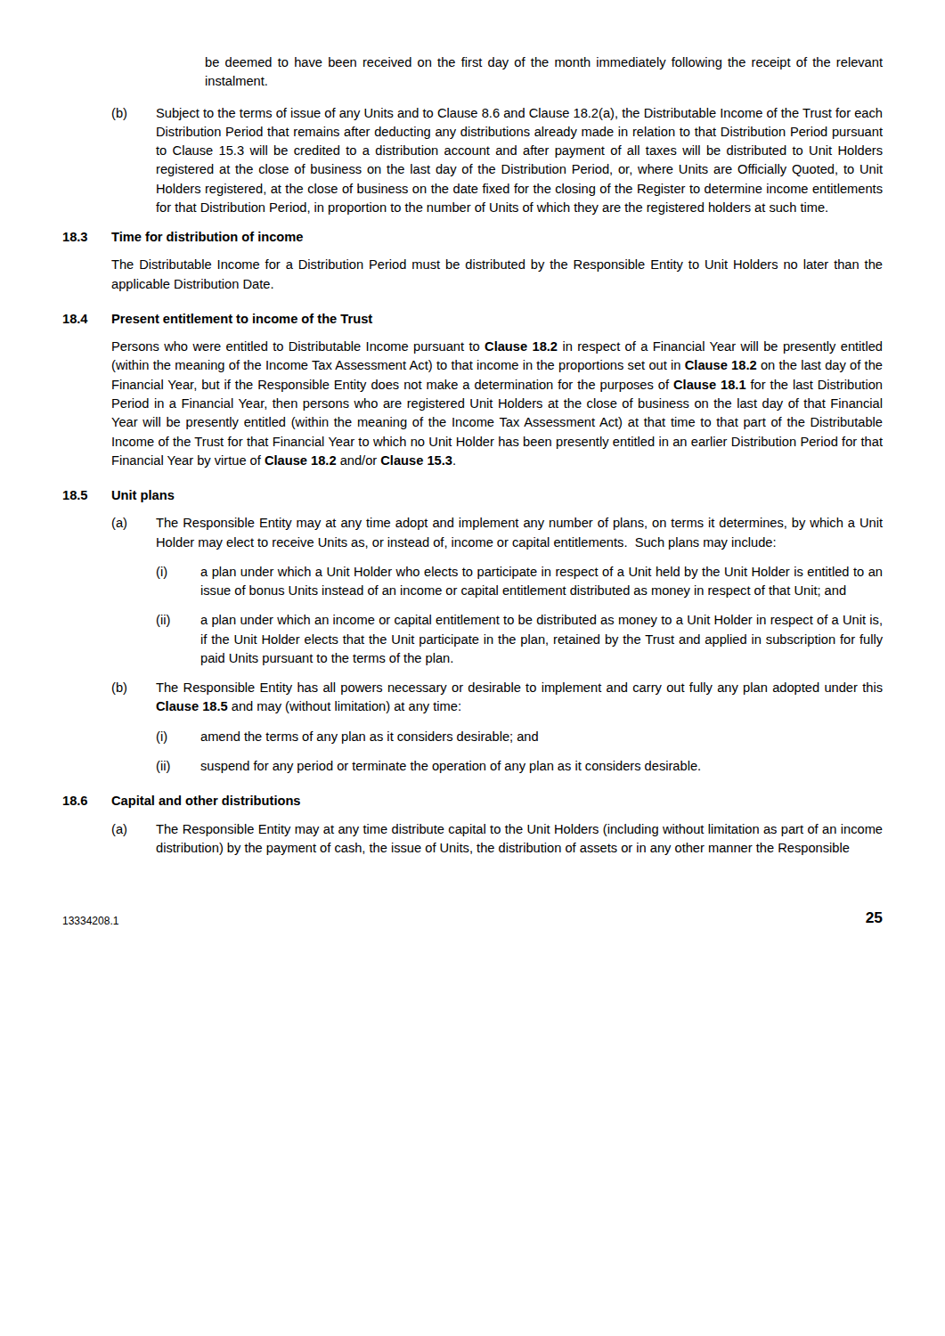be deemed to have been received on the first day of the month immediately following the receipt of the relevant instalment.
(b) Subject to the terms of issue of any Units and to Clause 8.6 and Clause 18.2(a), the Distributable Income of the Trust for each Distribution Period that remains after deducting any distributions already made in relation to that Distribution Period pursuant to Clause 15.3 will be credited to a distribution account and after payment of all taxes will be distributed to Unit Holders registered at the close of business on the last day of the Distribution Period, or, where Units are Officially Quoted, to Unit Holders registered, at the close of business on the date fixed for the closing of the Register to determine income entitlements for that Distribution Period, in proportion to the number of Units of which they are the registered holders at such time.
18.3 Time for distribution of income
The Distributable Income for a Distribution Period must be distributed by the Responsible Entity to Unit Holders no later than the applicable Distribution Date.
18.4 Present entitlement to income of the Trust
Persons who were entitled to Distributable Income pursuant to Clause 18.2 in respect of a Financial Year will be presently entitled (within the meaning of the Income Tax Assessment Act) to that income in the proportions set out in Clause 18.2 on the last day of the Financial Year, but if the Responsible Entity does not make a determination for the purposes of Clause 18.1 for the last Distribution Period in a Financial Year, then persons who are registered Unit Holders at the close of business on the last day of that Financial Year will be presently entitled (within the meaning of the Income Tax Assessment Act) at that time to that part of the Distributable Income of the Trust for that Financial Year to which no Unit Holder has been presently entitled in an earlier Distribution Period for that Financial Year by virtue of Clause 18.2 and/or Clause 15.3.
18.5 Unit plans
(a) The Responsible Entity may at any time adopt and implement any number of plans, on terms it determines, by which a Unit Holder may elect to receive Units as, or instead of, income or capital entitlements. Such plans may include:
(i) a plan under which a Unit Holder who elects to participate in respect of a Unit held by the Unit Holder is entitled to an issue of bonus Units instead of an income or capital entitlement distributed as money in respect of that Unit; and
(ii) a plan under which an income or capital entitlement to be distributed as money to a Unit Holder in respect of a Unit is, if the Unit Holder elects that the Unit participate in the plan, retained by the Trust and applied in subscription for fully paid Units pursuant to the terms of the plan.
(b) The Responsible Entity has all powers necessary or desirable to implement and carry out fully any plan adopted under this Clause 18.5 and may (without limitation) at any time:
(i) amend the terms of any plan as it considers desirable; and
(ii) suspend for any period or terminate the operation of any plan as it considers desirable.
18.6 Capital and other distributions
(a) The Responsible Entity may at any time distribute capital to the Unit Holders (including without limitation as part of an income distribution) by the payment of cash, the issue of Units, the distribution of assets or in any other manner the Responsible
13334208.1 25